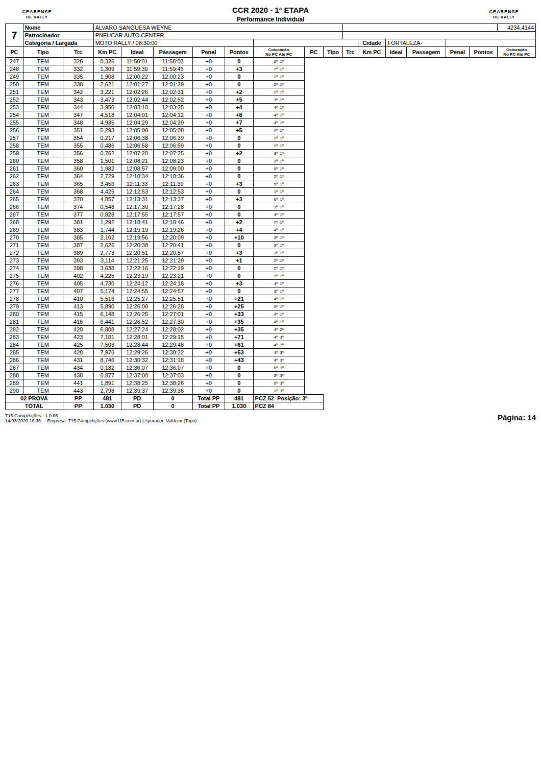| CEARENSE DE RALLY | CCR 2020 - 1ª ETAPA Performance Individual | CEARENSE DE RALLY |
| 7 | Nome | ALVARO SANGUESA WEYNE | | 4234,4144 |
| Patrocinador | PNEUCAR AUTO CENTER | |
| Categoria / Largada | MOTO RALLY / 08:30:00 | | Cidade | FORTALEZA- | |
| PC | Tipo | Trc | Km PC | Ideal | Passagem | Penal | Pontos | Colocação No PC Até PC | PC | Tipo | Trc | Km PC | Ideal | Passagem | Penal | Pontos | Colocação No PC Até PC |
| 247 | TEM | 326 | 0,326 | 11:58:01 | 11:58:03 | +0 | 0 | 6º 1º | |
| 248 | TEM | 332 | 1,309 | 11:59:39 | 11:59:45 | +0 | +3 | 7º 1º | |
| 249 | TEM | 335 | 1,908 | 12:00:22 | 12:00:23 | +0 | 0 | 1º 1º | |
| 250 | TEM | 338 | 2,621 | 12:01:27 | 12:01:29 | +0 | 0 | 5º 1º | |
| 251 | TEM | 342 | 3,221 | 12:02:26 | 12:02:31 | +0 | +2 | 1º 1º | |
| 252 | TEM | 343 | 3,473 | 12:02:44 | 12:02:52 | +0 | +5 | 3º 1º | |
| 253 | TEM | 344 | 3,956 | 12:03:18 | 12:03:25 | +0 | +4 | 4º 1º | |
| 254 | TEM | 347 | 4,518 | 12:04:01 | 12:04:12 | +0 | +8 | 4º 1º | |
| 255 | TEM | 348 | 4,935 | 12:04:29 | 12:04:39 | +0 | +7 | 4º 1º | |
| 256 | TEM | 351 | 5,293 | 12:05:00 | 12:05:08 | +0 | +5 | 4º 1º | |
| 257 | TEM | 354 | 0,217 | 12:06:38 | 12:06:39 | +0 | 0 | 1º 1º | |
| 258 | TEM | 355 | 0,486 | 12:06:58 | 12:06:59 | +0 | 0 | 1º 1º | |
| 259 | TEM | 356 | 0,762 | 12:07:20 | 12:07:25 | +0 | +2 | 3º 1º | |
| 260 | TEM | 358 | 1,501 | 12:08:21 | 12:08:23 | +0 | 0 | 3º 1º | |
| 261 | TEM | 360 | 1,982 | 12:08:57 | 12:09:00 | +0 | 0 | 5º 1º | |
| 262 | TEM | 364 | 2,729 | 12:10:34 | 12:10:36 | +0 | 0 | 2º 1º | |
| 263 | TEM | 365 | 3,456 | 12:11:33 | 12:11:39 | +0 | +3 | 5º 1º | |
| 264 | TEM | 368 | 4,425 | 12:12:53 | 12:12:53 | +0 | 0 | 1º 1º | |
| 265 | TEM | 370 | 4,857 | 12:13:31 | 12:13:37 | +0 | +3 | 6º 1º | |
| 266 | TEM | 374 | 0,548 | 12:17:30 | 12:17:28 | +0 | 0 | 3º 1º | |
| 267 | TEM | 377 | 0,828 | 12:17:55 | 12:17:57 | +0 | 0 | 3º 1º | |
| 268 | TEM | 381 | 1,292 | 12:18:41 | 12:18:46 | +0 | +2 | 7º 1º | |
| 269 | TEM | 383 | 1,744 | 12:19:19 | 12:19:26 | +0 | +4 | 4º 1º | |
| 270 | TEM | 385 | 2,102 | 12:19:56 | 12:20:09 | +0 | +10 | 3º 1º | |
| 271 | TEM | 387 | 2,626 | 12:20:38 | 12:20:41 | +0 | 0 | 3º 1º | |
| 272 | TEM | 389 | 2,773 | 12:20:51 | 12:20:57 | +0 | +3 | 3º 1º | |
| 273 | TEM | 393 | 3,114 | 12:21:25 | 12:21:29 | +0 | +1 | 2º 1º | |
| 274 | TEM | 398 | 3,638 | 12:22:16 | 12:22:19 | +0 | 0 | 2º 1º | |
| 275 | TEM | 402 | 4,225 | 12:23:19 | 12:23:21 | +0 | 0 | 1º 1º | |
| 276 | TEM | 405 | 4,730 | 12:24:12 | 12:24:18 | +0 | +3 | 4º 1º | |
| 277 | TEM | 407 | 5,174 | 12:24:55 | 12:24:57 | +0 | 0 | 3º 1º | |
| 278 | TEM | 410 | 5,516 | 12:25:27 | 12:25:51 | +0 | +21 | 4º 1º | |
| 279 | TEM | 413 | 5,890 | 12:26:00 | 12:26:28 | +0 | +25 | 3º 1º | |
| 280 | TEM | 415 | 6,148 | 12:26:25 | 12:27:01 | +0 | +33 | 4º 1º | |
| 281 | TEM | 416 | 6,441 | 12:26:52 | 12:27:30 | +0 | +35 | 4º 1º | |
| 282 | TEM | 420 | 6,808 | 12:27:24 | 12:28:02 | +0 | +35 | 4º 2º | |
| 283 | TEM | 423 | 7,101 | 12:28:01 | 12:29:15 | +0 | +71 | 4º 3º | |
| 284 | TEM | 425 | 7,503 | 12:28:44 | 12:29:48 | +0 | +61 | 4º 3º | |
| 285 | TEM | 428 | 7,976 | 12:29:26 | 12:30:22 | +0 | +53 | 4º 3º | |
| 286 | TEM | 431 | 8,746 | 12:30:32 | 12:31:18 | +0 | +43 | 4º 3º | |
| 287 | TEM | 434 | 0,182 | 12:36:07 | 12:36:07 | +0 | 0 | 6º 3º | |
| 288 | TEM | 438 | 0,877 | 12:37:00 | 12:37:03 | +0 | 0 | 3º 3º | |
| 289 | TEM | 441 | 1,891 | 12:38:25 | 12:38:26 | +0 | 0 | 5º 3º | |
| 290 | TEM | 443 | 2,798 | 12:39:37 | 12:39:36 | +0 | 0 | 1º 3º | |
| 02 PROVA | PP | 481 | PD | 0 | Total PP | 481 | PCZ 52 Posição: 3º | |
| TOTAL | PP | 1.030 | PD | 0 | Total PP | 1.030 | PCZ 84 | |
Página: 14 T15 Competições - 1.0.65
14/03/2020 16:36 Empresa: T15 Competições (www.t15.com.br) | Apurador: Valdecir (Topo)